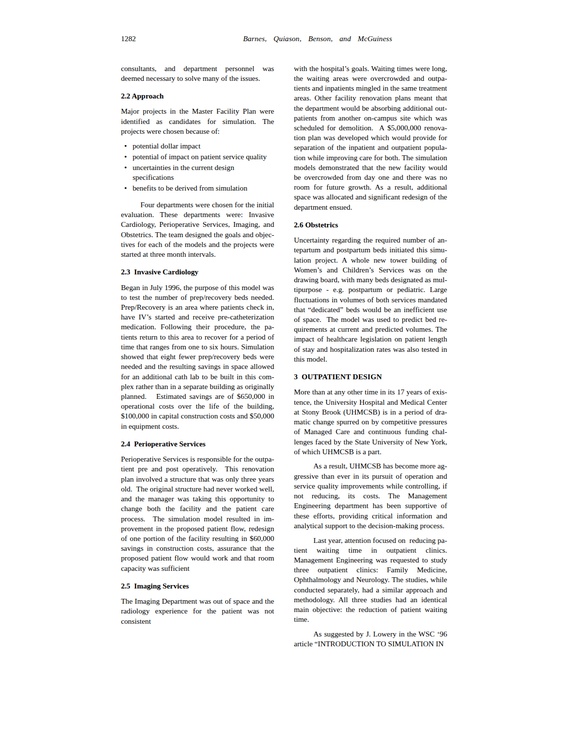1282
Barnes, Quiason, Benson, and McGuiness
consultants, and department personnel was deemed necessary to solve many of the issues.
2.2 Approach
Major projects in the Master Facility Plan were identified as candidates for simulation. The projects were chosen because of:
potential dollar impact
potential of impact on patient service quality
uncertainties in the current design specifications
benefits to be derived from simulation
Four departments were chosen for the initial evaluation. These departments were: Invasive Cardiology, Perioperative Services, Imaging, and Obstetrics. The team designed the goals and objectives for each of the models and the projects were started at three month intervals.
2.3 Invasive Cardiology
Began in July 1996, the purpose of this model was to test the number of prep/recovery beds needed. Prep/Recovery is an area where patients check in, have IV’s started and receive pre-catheterization medication. Following their procedure, the patients return to this area to recover for a period of time that ranges from one to six hours. Simulation showed that eight fewer prep/recovery beds were needed and the resulting savings in space allowed for an additional cath lab to be built in this complex rather than in a separate building as originally planned. Estimated savings are of $650,000 in operational costs over the life of the building, $100,000 in capital construction costs and $50,000 in equipment costs.
2.4 Perioperative Services
Perioperative Services is responsible for the outpatient pre and post operatively. This renovation plan involved a structure that was only three years old. The original structure had never worked well, and the manager was taking this opportunity to change both the facility and the patient care process. The simulation model resulted in improvement in the proposed patient flow, redesign of one portion of the facility resulting in $60,000 savings in construction costs, assurance that the proposed patient flow would work and that room capacity was sufficient
2.5 Imaging Services
The Imaging Department was out of space and the radiology experience for the patient was not consistent
with the hospital’s goals. Waiting times were long, the waiting areas were overcrowded and outpatients and inpatients mingled in the same treatment areas. Other facility renovation plans meant that the department would be absorbing additional outpatients from another on-campus site which was scheduled for demolition. A $5,000,000 renovation plan was developed which would provide for separation of the inpatient and outpatient population while improving care for both. The simulation models demonstrated that the new facility would be overcrowded from day one and there was no room for future growth. As a result, additional space was allocated and significant redesign of the department ensued.
2.6 Obstetrics
Uncertainty regarding the required number of antepartum and postpartum beds initiated this simulation project. A whole new tower building of Women’s and Children’s Services was on the drawing board, with many beds designated as multipurpose - e.g. postpartum or pediatric. Large fluctuations in volumes of both services mandated that “dedicated” beds would be an inefficient use of space. The model was used to predict bed requirements at current and predicted volumes. The impact of healthcare legislation on patient length of stay and hospitalization rates was also tested in this model.
3 OUTPATIENT DESIGN
More than at any other time in its 17 years of existence, the University Hospital and Medical Center at Stony Brook (UHMCSB) is in a period of dramatic change spurred on by competitive pressures of Managed Care and continuous funding challenges faced by the State University of New York, of which UHMCSB is a part.
As a result, UHMCSB has become more aggressive than ever in its pursuit of operation and service quality improvements while controlling, if not reducing, its costs. The Management Engineering department has been supportive of these efforts, providing critical information and analytical support to the decision-making process.
Last year, attention focused on reducing patient waiting time in outpatient clinics. Management Engineering was requested to study three outpatient clinics: Family Medicine, Ophthalmology and Neurology. The studies, while conducted separately, had a similar approach and methodology. All three studies had an identical main objective: the reduction of patient waiting time.
As suggested by J. Lowery in the WSC ‘96 article “INTRODUCTION TO SIMULATION IN